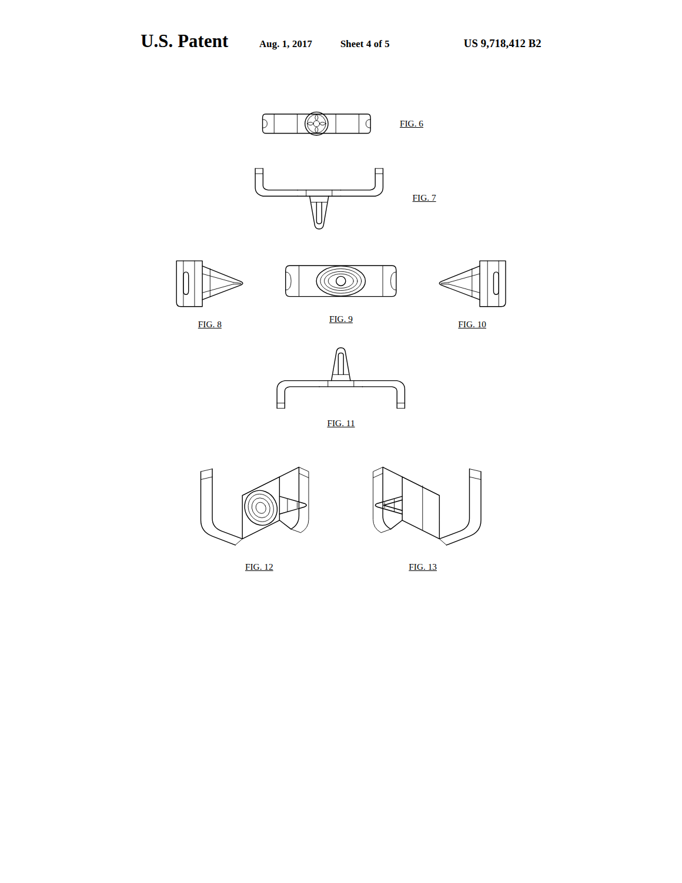U.S. Patent Aug. 1, 2017 Sheet 4 of 5 US 9,718,412 B2
FIG. 6
FIG. 7
FIG. 8
FIG. 9
FIG. 10
FIG. 11
FIG. 12
FIG. 13